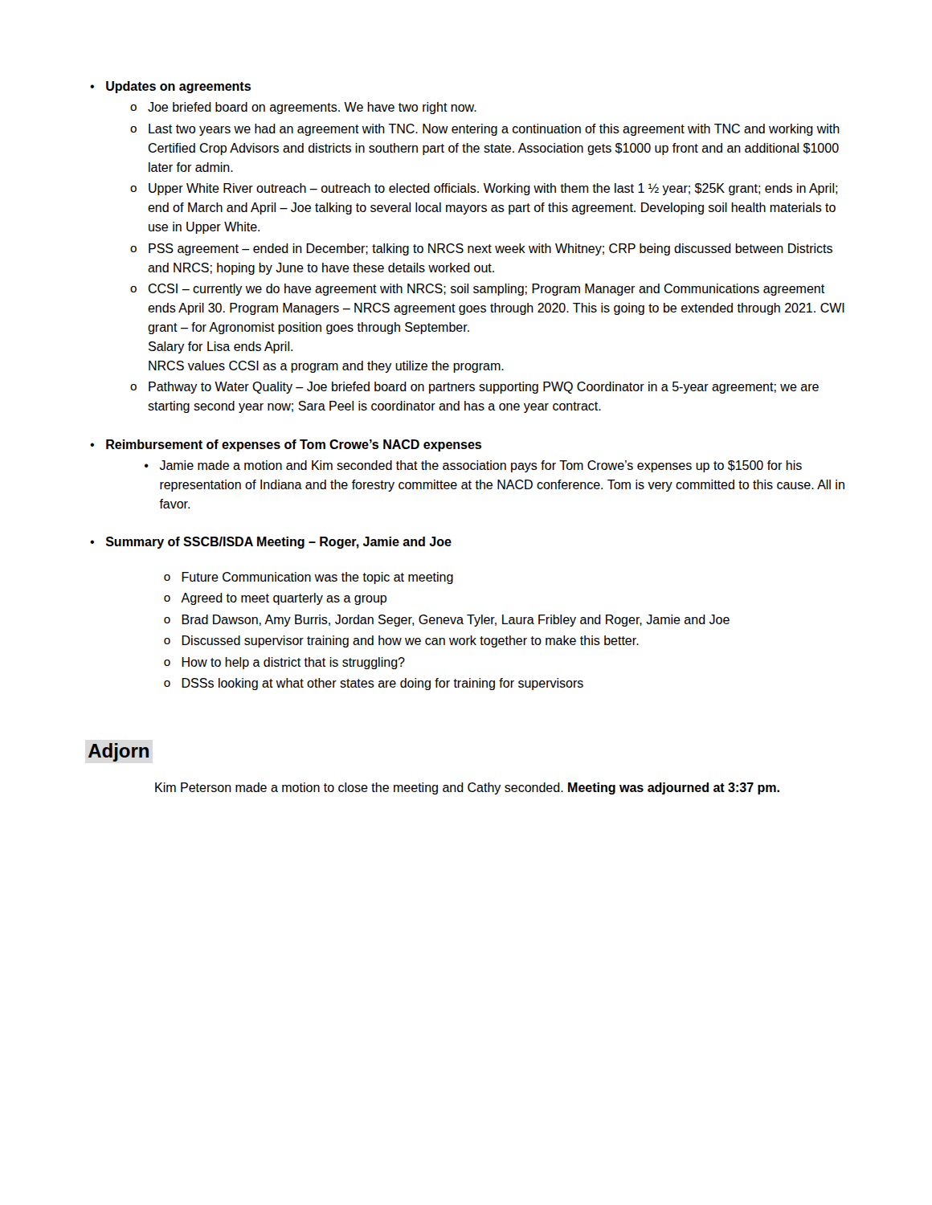Updates on agreements
Joe briefed board on agreements. We have two right now.
Last two years we had an agreement with TNC. Now entering a continuation of this agreement with TNC and working with Certified Crop Advisors and districts in southern part of the state. Association gets $1000 up front and an additional $1000 later for admin.
Upper White River outreach – outreach to elected officials. Working with them the last 1 ½ year; $25K grant; ends in April; end of March and April – Joe talking to several local mayors as part of this agreement. Developing soil health materials to use in Upper White.
PSS agreement – ended in December; talking to NRCS next week with Whitney; CRP being discussed between Districts and NRCS; hoping by June to have these details worked out.
CCSI – currently we do have agreement with NRCS; soil sampling; Program Manager and Communications agreement ends April 30. Program Managers – NRCS agreement goes through 2020. This is going to be extended through 2021. CWI grant – for Agronomist position goes through September.
Salary for Lisa ends April.
NRCS values CCSI as a program and they utilize the program.
Pathway to Water Quality – Joe briefed board on partners supporting PWQ Coordinator in a 5-year agreement; we are starting second year now; Sara Peel is coordinator and has a one year contract.
Reimbursement of expenses of Tom Crowe’s NACD expenses
Jamie made a motion and Kim seconded that the association pays for Tom Crowe’s expenses up to $1500 for his representation of Indiana and the forestry committee at the NACD conference. Tom is very committed to this cause. All in favor.
Summary of SSCB/ISDA Meeting – Roger, Jamie and Joe
Future Communication was the topic at meeting
Agreed to meet quarterly as a group
Brad Dawson, Amy Burris, Jordan Seger, Geneva Tyler, Laura Fribley and Roger, Jamie and Joe
Discussed supervisor training and how we can work together to make this better.
How to help a district that is struggling?
DSSs looking at what other states are doing for training for supervisors
Adjorn
Kim Peterson made a motion to close the meeting and Cathy seconded. Meeting was adjourned at 3:37 pm.